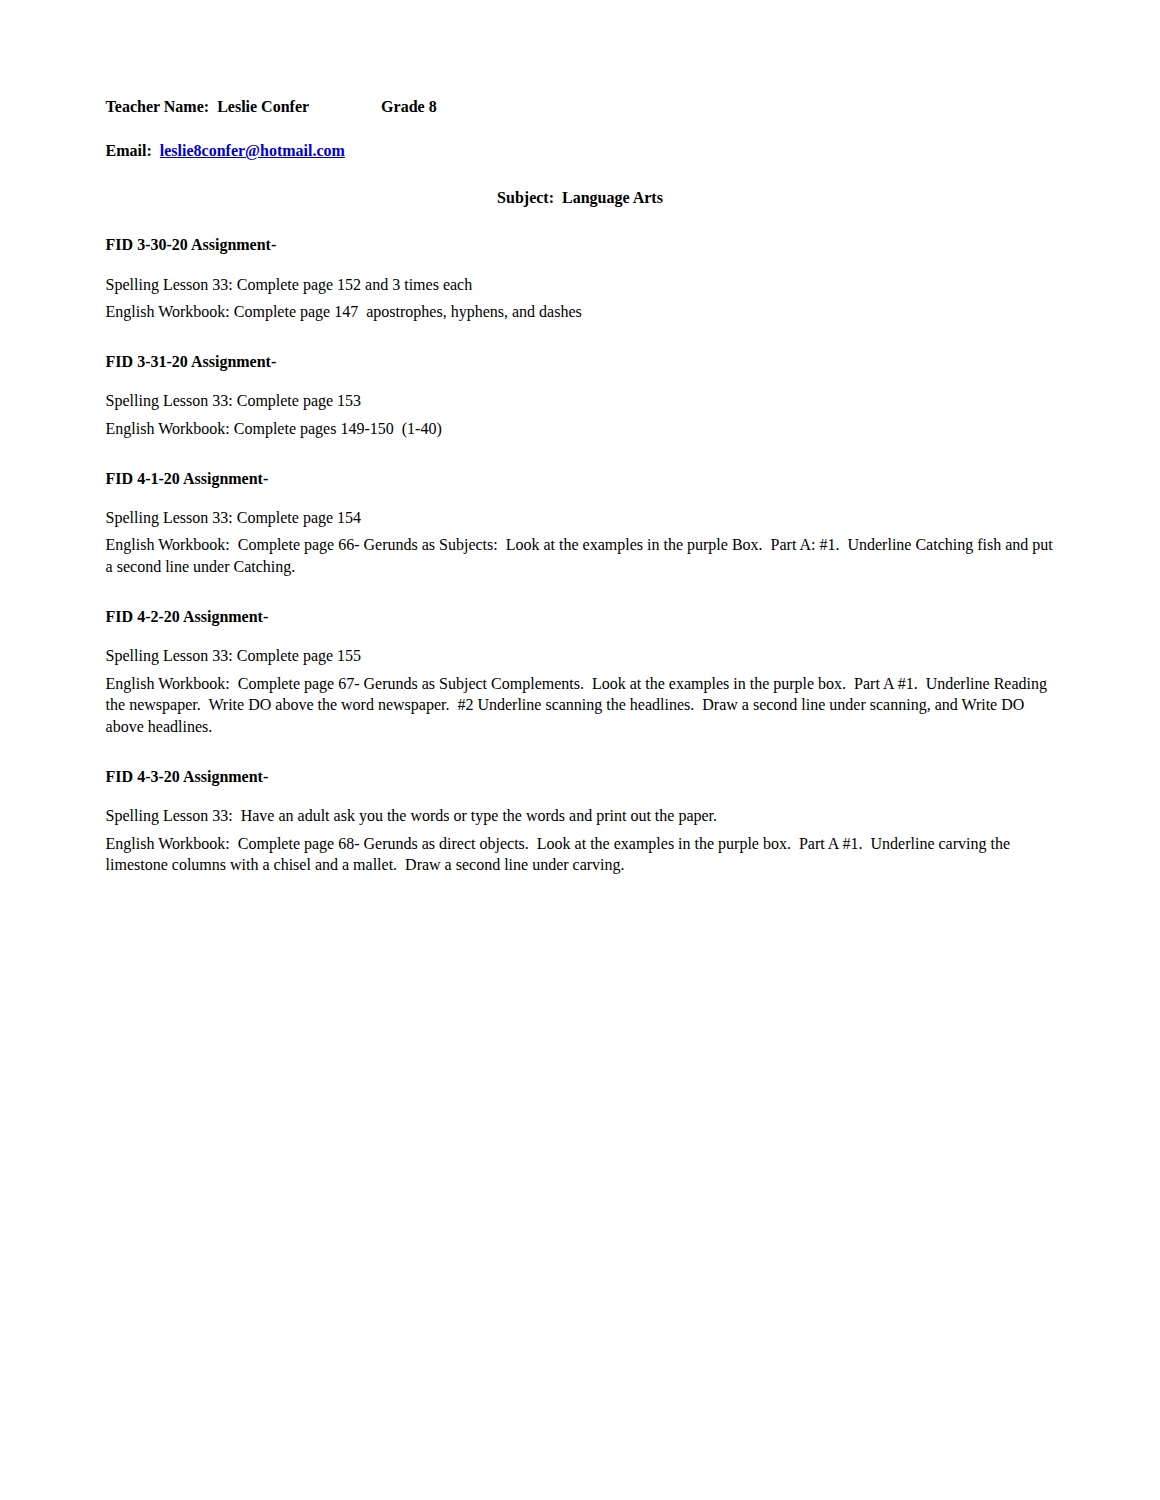Teacher Name: Leslie Confer Grade 8
Email: leslie8confer@hotmail.com
Subject: Language Arts
FID 3-30-20 Assignment-
Spelling Lesson 33: Complete page 152 and 3 times each
English Workbook: Complete page 147 apostrophes, hyphens, and dashes
FID 3-31-20 Assignment-
Spelling Lesson 33: Complete page 153
English Workbook: Complete pages 149-150 (1-40)
FID 4-1-20 Assignment-
Spelling Lesson 33: Complete page 154
English Workbook: Complete page 66- Gerunds as Subjects: Look at the examples in the purple Box. Part A: #1. Underline Catching fish and put a second line under Catching.
FID 4-2-20 Assignment-
Spelling Lesson 33: Complete page 155
English Workbook: Complete page 67- Gerunds as Subject Complements. Look at the examples in the purple box. Part A #1. Underline Reading the newspaper. Write DO above the word newspaper. #2 Underline scanning the headlines. Draw a second line under scanning, and Write DO above headlines.
FID 4-3-20 Assignment-
Spelling Lesson 33: Have an adult ask you the words or type the words and print out the paper.
English Workbook: Complete page 68- Gerunds as direct objects. Look at the examples in the purple box. Part A #1. Underline carving the limestone columns with a chisel and a mallet. Draw a second line under carving.